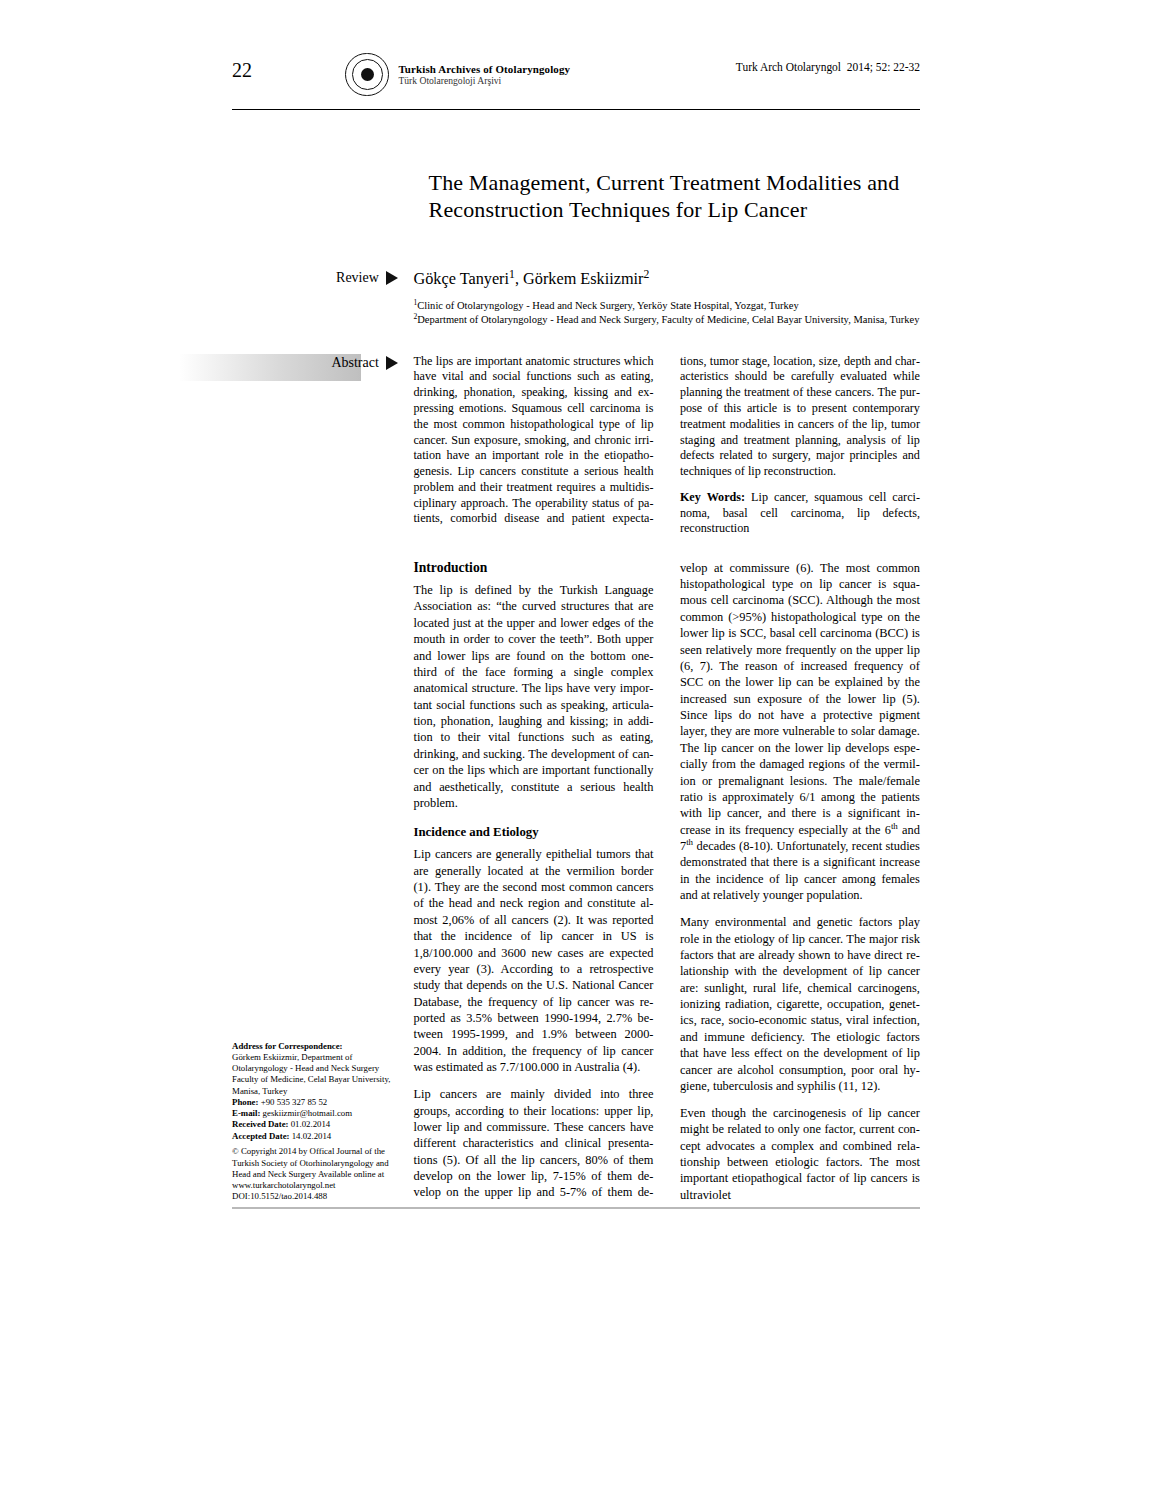22
Turkish Archives of Otolaryngology
Türk Otolarengoloji Arşivi
Turk Arch Otolaryngol 2014; 52: 22-32
The Management, Current Treatment Modalities and
Reconstruction Techniques for Lip Cancer
Review
Gökçe Tanyeri1, Görkem Eskiizmir2
1Clinic of Otolaryngology - Head and Neck Surgery, Yerköy State Hospital, Yozgat, Turkey
2Department of Otolaryngology - Head and Neck Surgery, Faculty of Medicine, Celal Bayar University, Manisa, Turkey
Abstract
The lips are important anatomic structures which have vital and social functions such as eating, drinking, phonation, speaking, kissing and expressing emotions. Squamous cell carcinoma is the most common histopathological type of lip cancer. Sun exposure, smoking, and chronic irritation have an important role in the etiopathogenesis. Lip cancers constitute a serious health problem and their treatment requires a multidisciplinary approach. The operability status of patients, comorbid disease and patient expectations, tumor stage, location, size, depth and characteristics should be carefully evaluated while planning the treatment of these cancers. The purpose of this article is to present contemporary treatment modalities in cancers of the lip, tumor staging and treatment planning, analysis of lip defects related to surgery, major principles and techniques of lip reconstruction.
Key Words: Lip cancer, squamous cell carcinoma, basal cell carcinoma, lip defects, reconstruction
Address for Correspondence:
Görkem Eskiizmir, Department of Otolaryngology - Head and Neck Surgery Faculty of Medicine, Celal Bayar University, Manisa, Turkey
Phone: +90 535 327 85 52
E-mail: geskiizmir@hotmail.com
Received Date: 01.02.2014
Accepted Date: 14.02.2014
© Copyright 2014 by Offical Journal of the Turkish Society of Otorhinolaryngology and Head and Neck Surgery Available online at www.turkarchotolaryngol.net
DOI:10.5152/tao.2014.488
Introduction
The lip is defined by the Turkish Language Association as: “the curved structures that are located just at the upper and lower edges of the mouth in order to cover the teeth”. Both upper and lower lips are found on the bottom one-third of the face forming a single complex anatomical structure. The lips have very important social functions such as speaking, articulation, phonation, laughing and kissing; in addition to their vital functions such as eating, drinking, and sucking. The development of cancer on the lips which are important functionally and aesthetically, constitute a serious health problem.
Incidence and Etiology
Lip cancers are generally epithelial tumors that are generally located at the vermilion border (1). They are the second most common cancers of the head and neck region and constitute almost 2,06% of all cancers (2). It was reported that the incidence of lip cancer in US is 1,8/100.000 and 3600 new cases are expected every year (3). According to a retrospective study that depends on the U.S. National Cancer Database, the frequency of lip cancer was reported as 3.5% between 1990-1994, 2.7% between 1995-1999, and 1.9% between 2000-2004. In addition, the frequency of lip cancer was estimated as 7.7/100.000 in Australia (4).
Lip cancers are mainly divided into three groups, according to their locations: upper lip, lower lip and commissure. These cancers have different characteristics and clinical presentations (5). Of all the lip cancers, 80% of them develop on the lower lip, 7-15% of them develop on the upper lip and 5-7% of them develop at commissure (6). The most common histopathological type on lip cancer is squamous cell carcinoma (SCC). Although the most common (>95%) histopathological type on the lower lip is SCC, basal cell carcinoma (BCC) is seen relatively more frequently on the upper lip (6, 7). The reason of increased frequency of SCC on the lower lip can be explained by the increased sun exposure of the lower lip (5). Since lips do not have a protective pigment layer, they are more vulnerable to solar damage. The lip cancer on the lower lip develops especially from the damaged regions of the vermilion or premalignant lesions. The male/female ratio is approximately 6/1 among the patients with lip cancer, and there is a significant increase in its frequency especially at the 6th and 7th decades (8-10). Unfortunately, recent studies demonstrated that there is a significant increase in the incidence of lip cancer among females and at relatively younger population.
Many environmental and genetic factors play role in the etiology of lip cancer. The major risk factors that are already shown to have direct relationship with the development of lip cancer are: sunlight, rural life, chemical carcinogens, ionizing radiation, cigarette, occupation, genetics, race, socio-economic status, viral infection, and immune deficiency. The etiologic factors that have less effect on the development of lip cancer are alcohol consumption, poor oral hygiene, tuberculosis and syphilis (11, 12).
Even though the carcinogenesis of lip cancer might be related to only one factor, current concept advocates a complex and combined relationship between etiologic factors. The most important etiopathogical factor of lip cancers is ultraviolet